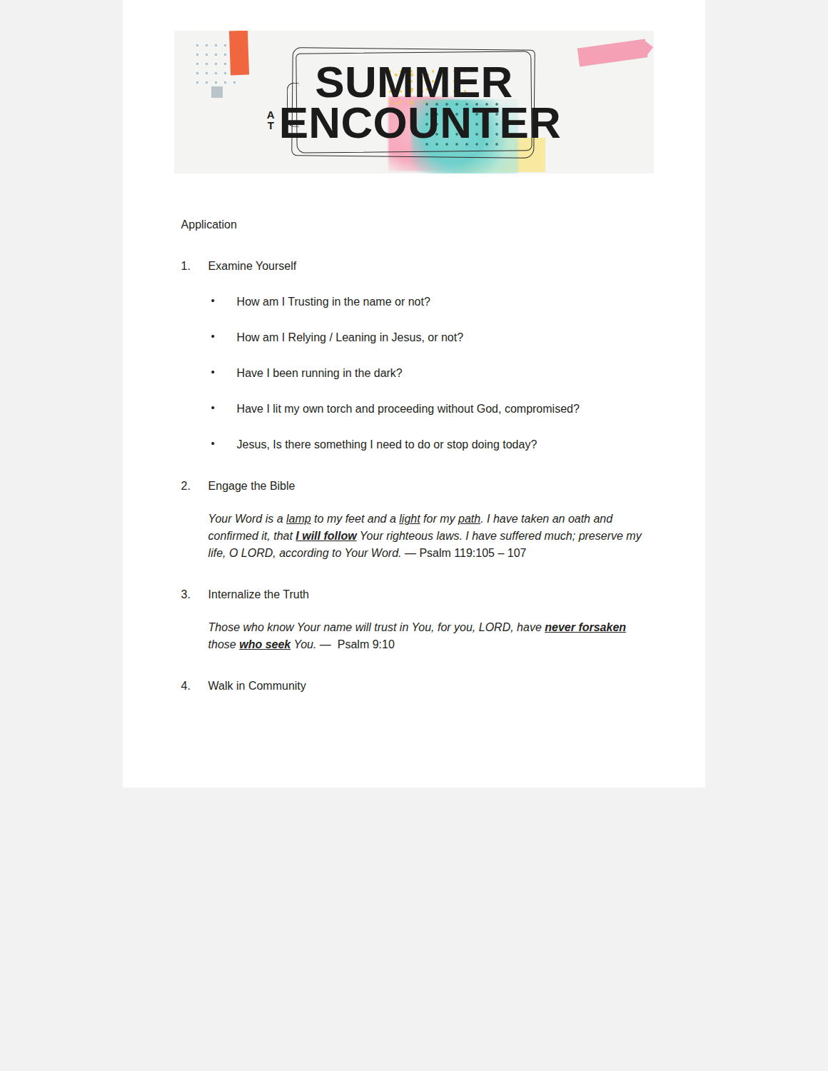Summer AT Encounter
Application
Examine Yourself
How am I Trusting in the name or not?
How am I Relying / Leaning in Jesus, or not?
Have I been running in the dark?
Have I lit my own torch and proceeding without God, compromised?
Jesus, Is there something I need to do or stop doing today?
Engage the Bible
Your Word is a lamp to my feet and a light for my path. I have taken an oath and confirmed it, that I will follow Your righteous laws. I have suffered much; preserve my life, O LORD, according to Your Word. — Psalm 119:105 – 107
Internalize the Truth
Those who know Your name will trust in You, for you, LORD, have never forsaken those who seek You. — Psalm 9:10
Walk in Community